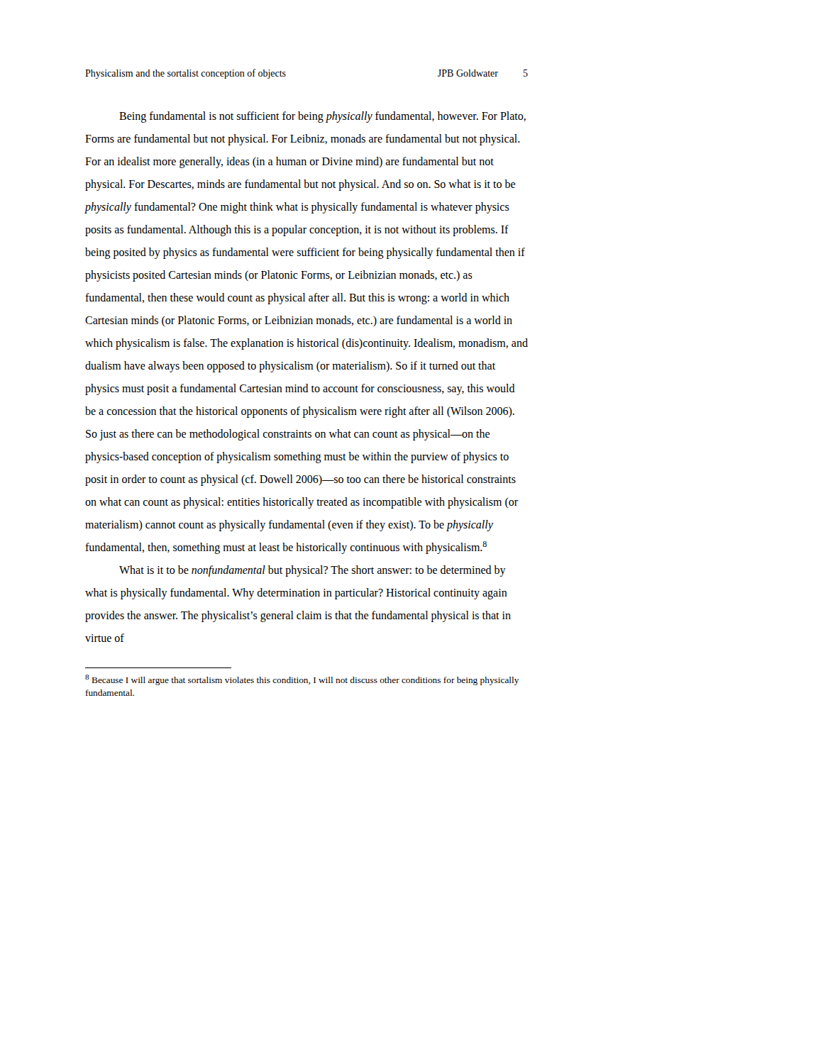Physicalism and the sortalist conception of objects JPB Goldwater 5
Being fundamental is not sufficient for being physically fundamental, however. For Plato, Forms are fundamental but not physical. For Leibniz, monads are fundamental but not physical. For an idealist more generally, ideas (in a human or Divine mind) are fundamental but not physical. For Descartes, minds are fundamental but not physical. And so on. So what is it to be physically fundamental? One might think what is physically fundamental is whatever physics posits as fundamental. Although this is a popular conception, it is not without its problems. If being posited by physics as fundamental were sufficient for being physically fundamental then if physicists posited Cartesian minds (or Platonic Forms, or Leibnizian monads, etc.) as fundamental, then these would count as physical after all. But this is wrong: a world in which Cartesian minds (or Platonic Forms, or Leibnizian monads, etc.) are fundamental is a world in which physicalism is false. The explanation is historical (dis)continuity. Idealism, monadism, and dualism have always been opposed to physicalism (or materialism). So if it turned out that physics must posit a fundamental Cartesian mind to account for consciousness, say, this would be a concession that the historical opponents of physicalism were right after all (Wilson 2006). So just as there can be methodological constraints on what can count as physical—on the physics-based conception of physicalism something must be within the purview of physics to posit in order to count as physical (cf. Dowell 2006)—so too can there be historical constraints on what can count as physical: entities historically treated as incompatible with physicalism (or materialism) cannot count as physically fundamental (even if they exist). To be physically fundamental, then, something must at least be historically continuous with physicalism.8
What is it to be nonfundamental but physical? The short answer: to be determined by what is physically fundamental. Why determination in particular? Historical continuity again provides the answer. The physicalist’s general claim is that the fundamental physical is that in virtue of
8 Because I will argue that sortalism violates this condition, I will not discuss other conditions for being physically fundamental.